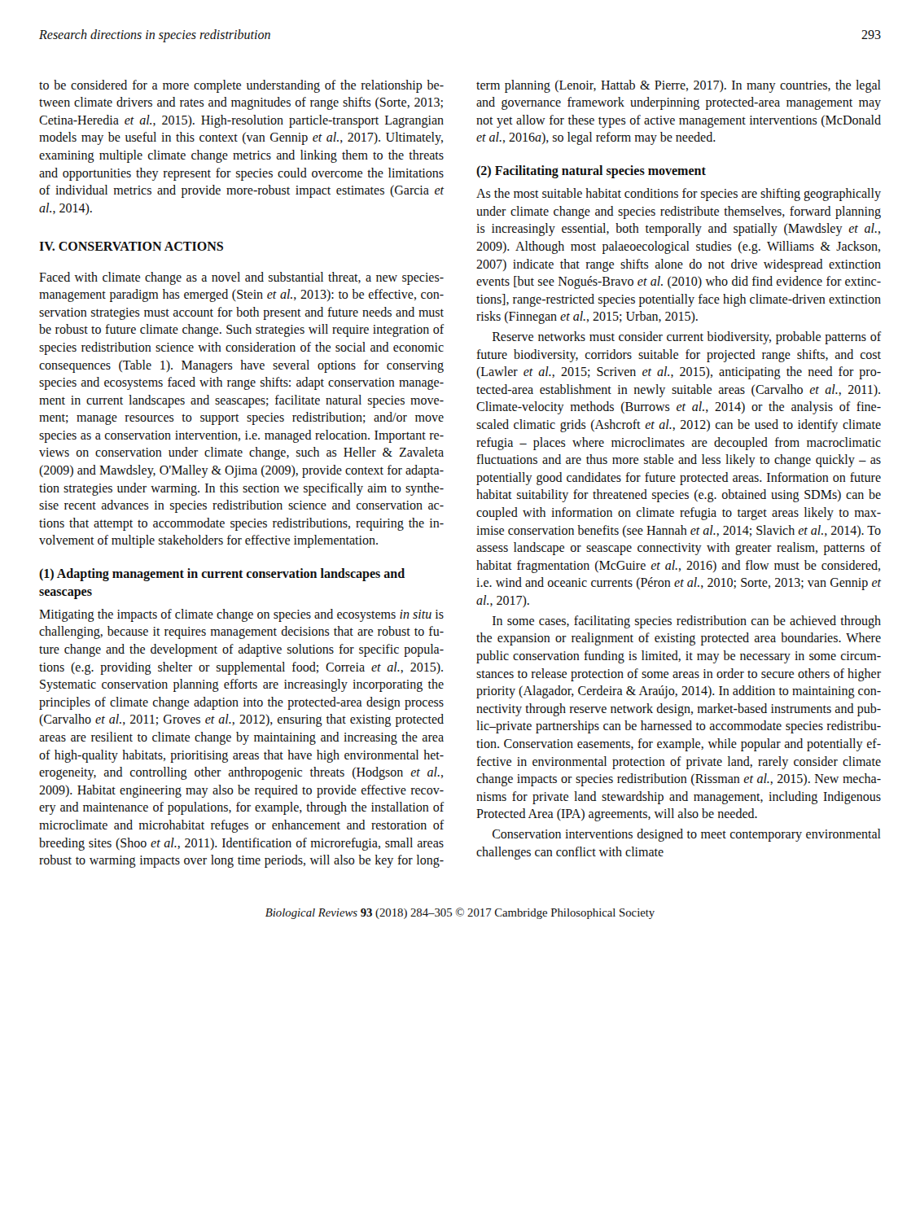Research directions in species redistribution 293
to be considered for a more complete understanding of the relationship between climate drivers and rates and magnitudes of range shifts (Sorte, 2013; Cetina-Heredia et al., 2015). High-resolution particle-transport Lagrangian models may be useful in this context (van Gennip et al., 2017). Ultimately, examining multiple climate change metrics and linking them to the threats and opportunities they represent for species could overcome the limitations of individual metrics and provide more-robust impact estimates (Garcia et al., 2014).
IV. Conservation actions
Faced with climate change as a novel and substantial threat, a new species-management paradigm has emerged (Stein et al., 2013): to be effective, conservation strategies must account for both present and future needs and must be robust to future climate change. Such strategies will require integration of species redistribution science with consideration of the social and economic consequences (Table 1). Managers have several options for conserving species and ecosystems faced with range shifts: adapt conservation management in current landscapes and seascapes; facilitate natural species movement; manage resources to support species redistribution; and/or move species as a conservation intervention, i.e. managed relocation. Important reviews on conservation under climate change, such as Heller & Zavaleta (2009) and Mawdsley, O'Malley & Ojima (2009), provide context for adaptation strategies under warming. In this section we specifically aim to synthesise recent advances in species redistribution science and conservation actions that attempt to accommodate species redistributions, requiring the involvement of multiple stakeholders for effective implementation.
(1) Adapting management in current conservation landscapes and seascapes
Mitigating the impacts of climate change on species and ecosystems in situ is challenging, because it requires management decisions that are robust to future change and the development of adaptive solutions for specific populations (e.g. providing shelter or supplemental food; Correia et al., 2015). Systematic conservation planning efforts are increasingly incorporating the principles of climate change adaption into the protected-area design process (Carvalho et al., 2011; Groves et al., 2012), ensuring that existing protected areas are resilient to climate change by maintaining and increasing the area of high-quality habitats, prioritising areas that have high environmental heterogeneity, and controlling other anthropogenic threats (Hodgson et al., 2009). Habitat engineering may also be required to provide effective recovery and maintenance of populations, for example, through the installation of microclimate and microhabitat refuges or enhancement and restoration of breeding sites (Shoo et al., 2011). Identification of microrefugia, small areas robust to warming impacts over long time periods, will also be key for long-term planning (Lenoir, Hattab & Pierre, 2017). In many countries, the legal and governance framework underpinning protected-area management may not yet allow for these types of active management interventions (McDonald et al., 2016a), so legal reform may be needed.
(2) Facilitating natural species movement
As the most suitable habitat conditions for species are shifting geographically under climate change and species redistribute themselves, forward planning is increasingly essential, both temporally and spatially (Mawdsley et al., 2009). Although most palaeoecological studies (e.g. Williams & Jackson, 2007) indicate that range shifts alone do not drive widespread extinction events [but see Nogués-Bravo et al. (2010) who did find evidence for extinctions], range-restricted species potentially face high climate-driven extinction risks (Finnegan et al., 2015; Urban, 2015).
Reserve networks must consider current biodiversity, probable patterns of future biodiversity, corridors suitable for projected range shifts, and cost (Lawler et al., 2015; Scriven et al., 2015), anticipating the need for protected-area establishment in newly suitable areas (Carvalho et al., 2011). Climate-velocity methods (Burrows et al., 2014) or the analysis of fine-scaled climatic grids (Ashcroft et al., 2012) can be used to identify climate refugia – places where microclimates are decoupled from macroclimatic fluctuations and are thus more stable and less likely to change quickly – as potentially good candidates for future protected areas. Information on future habitat suitability for threatened species (e.g. obtained using SDMs) can be coupled with information on climate refugia to target areas likely to maximise conservation benefits (see Hannah et al., 2014; Slavich et al., 2014). To assess landscape or seascape connectivity with greater realism, patterns of habitat fragmentation (McGuire et al., 2016) and flow must be considered, i.e. wind and oceanic currents (Péron et al., 2010; Sorte, 2013; van Gennip et al., 2017).
In some cases, facilitating species redistribution can be achieved through the expansion or realignment of existing protected area boundaries. Where public conservation funding is limited, it may be necessary in some circumstances to release protection of some areas in order to secure others of higher priority (Alagador, Cerdeira & Araújo, 2014). In addition to maintaining connectivity through reserve network design, market-based instruments and public–private partnerships can be harnessed to accommodate species redistribution. Conservation easements, for example, while popular and potentially effective in environmental protection of private land, rarely consider climate change impacts or species redistribution (Rissman et al., 2015). New mechanisms for private land stewardship and management, including Indigenous Protected Area (IPA) agreements, will also be needed.
Conservation interventions designed to meet contemporary environmental challenges can conflict with climate
Biological Reviews 93 (2018) 284–305 © 2017 Cambridge Philosophical Society